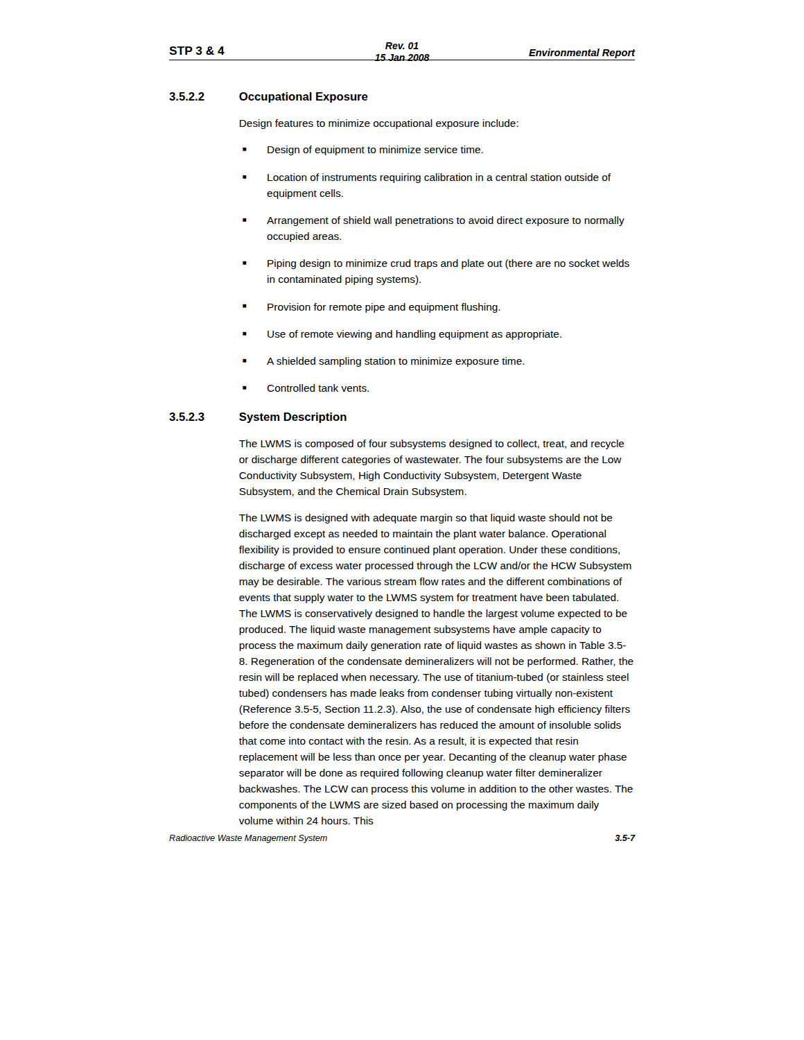Rev. 01
15 Jan 2008
STP 3 & 4
Environmental Report
3.5.2.2 Occupational Exposure
Design features to minimize occupational exposure include:
Design of equipment to minimize service time.
Location of instruments requiring calibration in a central station outside of equipment cells.
Arrangement of shield wall penetrations to avoid direct exposure to normally occupied areas.
Piping design to minimize crud traps and plate out (there are no socket welds in contaminated piping systems).
Provision for remote pipe and equipment flushing.
Use of remote viewing and handling equipment as appropriate.
A shielded sampling station to minimize exposure time.
Controlled tank vents.
3.5.2.3 System Description
The LWMS is composed of four subsystems designed to collect, treat, and recycle or discharge different categories of wastewater. The four subsystems are the Low Conductivity Subsystem, High Conductivity Subsystem, Detergent Waste Subsystem, and the Chemical Drain Subsystem.
The LWMS is designed with adequate margin so that liquid waste should not be discharged except as needed to maintain the plant water balance. Operational flexibility is provided to ensure continued plant operation. Under these conditions, discharge of excess water processed through the LCW and/or the HCW Subsystem may be desirable. The various stream flow rates and the different combinations of events that supply water to the LWMS system for treatment have been tabulated. The LWMS is conservatively designed to handle the largest volume expected to be produced. The liquid waste management subsystems have ample capacity to process the maximum daily generation rate of liquid wastes as shown in Table 3.5-8. Regeneration of the condensate demineralizers will not be performed. Rather, the resin will be replaced when necessary. The use of titanium-tubed (or stainless steel tubed) condensers has made leaks from condenser tubing virtually non-existent (Reference 3.5-5, Section 11.2.3). Also, the use of condensate high efficiency filters before the condensate demineralizers has reduced the amount of insoluble solids that come into contact with the resin. As a result, it is expected that resin replacement will be less than once per year. Decanting of the cleanup water phase separator will be done as required following cleanup water filter demineralizer backwashes. The LCW can process this volume in addition to the other wastes. The components of the LWMS are sized based on processing the maximum daily volume within 24 hours. This
Radioactive Waste Management System
3.5-7